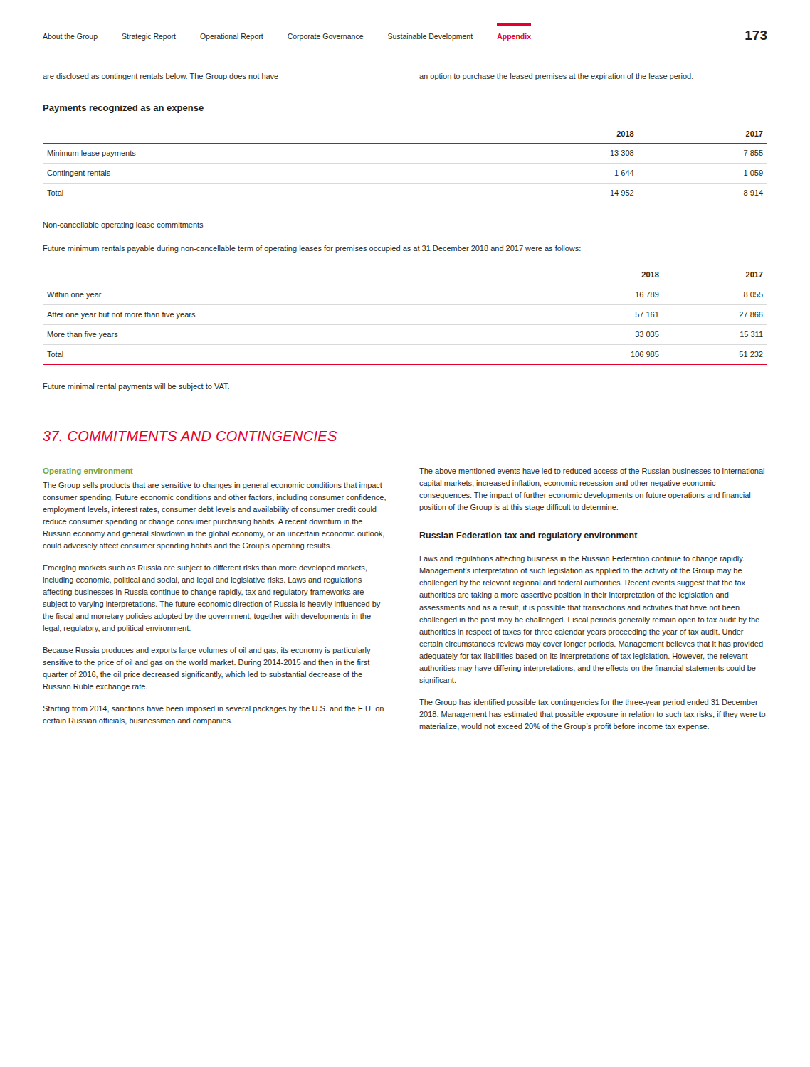About the Group Strategic Report Operational Report Corporate Governance Sustainable Development Appendix 173
are disclosed as contingent rentals below. The Group does not have
an option to purchase the leased premises at the expiration of the lease period.
Payments recognized as an expense
| | 2018 | 2017 |
| --- | --- | --- |
| Minimum lease payments | 13 308 | 7 855 |
| Contingent rentals | 1 644 | 1 059 |
| Total | 14 952 | 8 914 |
Non-cancellable operating lease commitments
Future minimum rentals payable during non-cancellable term of operating leases for premises occupied as at 31 December 2018 and 2017 were as follows:
| | 2018 | 2017 |
| --- | --- | --- |
| Within one year | 16 789 | 8 055 |
| After one year but not more than five years | 57 161 | 27 866 |
| More than five years | 33 035 | 15 311 |
| Total | 106 985 | 51 232 |
Future minimal rental payments will be subject to VAT.
37. COMMITMENTS AND CONTINGENCIES
Operating environment
The Group sells products that are sensitive to changes in general economic conditions that impact consumer spending. Future economic conditions and other factors, including consumer confidence, employment levels, interest rates, consumer debt levels and availability of consumer credit could reduce consumer spending or change consumer purchasing habits. A recent downturn in the Russian economy and general slowdown in the global economy, or an uncertain economic outlook, could adversely affect consumer spending habits and the Group’s operating results.
Emerging markets such as Russia are subject to different risks than more developed markets, including economic, political and social, and legal and legislative risks. Laws and regulations affecting businesses in Russia continue to change rapidly, tax and regulatory frameworks are subject to varying interpretations. The future economic direction of Russia is heavily influenced by the fiscal and monetary policies adopted by the government, together with developments in the legal, regulatory, and political environment.
Because Russia produces and exports large volumes of oil and gas, its economy is particularly sensitive to the price of oil and gas on the world market. During 2014-2015 and then in the first quarter of 2016, the oil price decreased significantly, which led to substantial decrease of the Russian Ruble exchange rate.
Starting from 2014, sanctions have been imposed in several packages by the U.S. and the E.U. on certain Russian officials, businessmen and companies.
The above mentioned events have led to reduced access of the Russian businesses to international capital markets, increased inflation, economic recession and other negative economic consequences. The impact of further economic developments on future operations and financial position of the Group is at this stage difficult to determine.
Russian Federation tax and regulatory environment
Laws and regulations affecting business in the Russian Federation continue to change rapidly. Management’s interpretation of such legislation as applied to the activity of the Group may be challenged by the relevant regional and federal authorities. Recent events suggest that the tax authorities are taking a more assertive position in their interpretation of the legislation and assessments and as a result, it is possible that transactions and activities that have not been challenged in the past may be challenged. Fiscal periods generally remain open to tax audit by the authorities in respect of taxes for three calendar years proceeding the year of tax audit. Under certain circumstances reviews may cover longer periods. Management believes that it has provided adequately for tax liabilities based on its interpretations of tax legislation. However, the relevant authorities may have differing interpretations, and the effects on the financial statements could be significant.
The Group has identified possible tax contingencies for the three-year period ended 31 December 2018. Management has estimated that possible exposure in relation to such tax risks, if they were to materialize, would not exceed 20% of the Group’s profit before income tax expense.